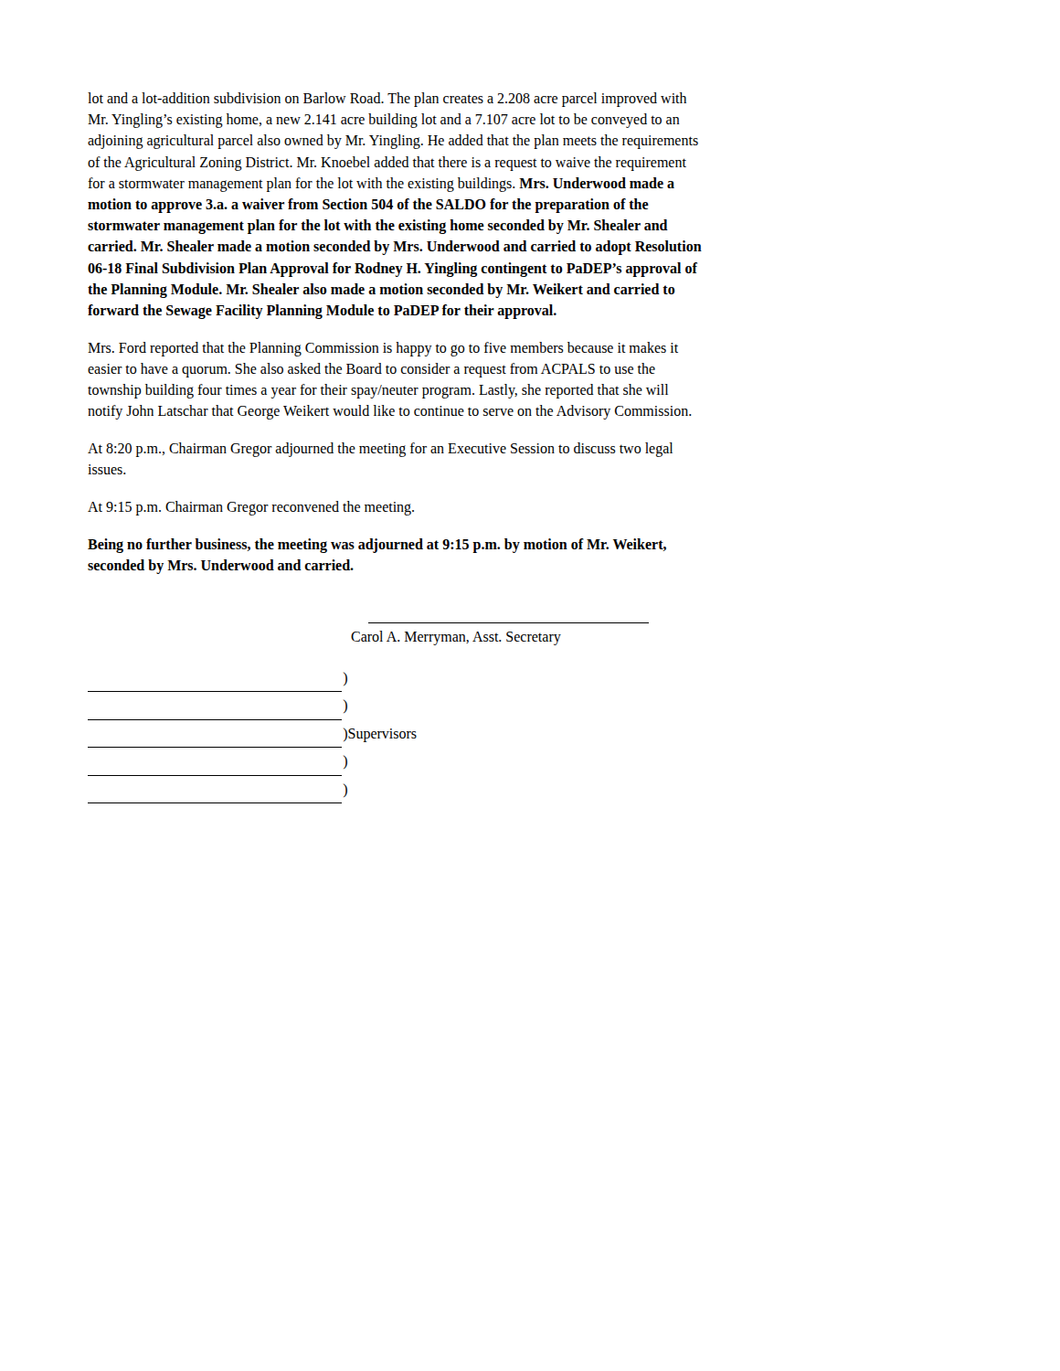lot and a lot-addition subdivision on Barlow Road. The plan creates a 2.208 acre parcel improved with Mr. Yingling’s existing home, a new 2.141 acre building lot and a 7.107 acre lot to be conveyed to an adjoining agricultural parcel also owned by Mr. Yingling. He added that the plan meets the requirements of the Agricultural Zoning District. Mr. Knoebel added that there is a request to waive the requirement for a stormwater management plan for the lot with the existing buildings. Mrs. Underwood made a motion to approve 3.a. a waiver from Section 504 of the SALDO for the preparation of the stormwater management plan for the lot with the existing home seconded by Mr. Shealer and carried. Mr. Shealer made a motion seconded by Mrs. Underwood and carried to adopt Resolution 06-18 Final Subdivision Plan Approval for Rodney H. Yingling contingent to PaDEP’s approval of the Planning Module. Mr. Shealer also made a motion seconded by Mr. Weikert and carried to forward the Sewage Facility Planning Module to PaDEP for their approval.
Mrs. Ford reported that the Planning Commission is happy to go to five members because it makes it easier to have a quorum. She also asked the Board to consider a request from ACPALS to use the township building four times a year for their spay/neuter program. Lastly, she reported that she will notify John Latschar that George Weikert would like to continue to serve on the Advisory Commission.
At 8:20 p.m., Chairman Gregor adjourned the meeting for an Executive Session to discuss two legal issues.
At 9:15 p.m. Chairman Gregor reconvened the meeting.
Being no further business, the meeting was adjourned at 9:15 p.m. by motion of Mr. Weikert, seconded by Mrs. Underwood and carried.
Carol A. Merryman, Asst. Secretary
| ) | |
| ) | |
| ) | Supervisors |
| ) | |
| ) | |